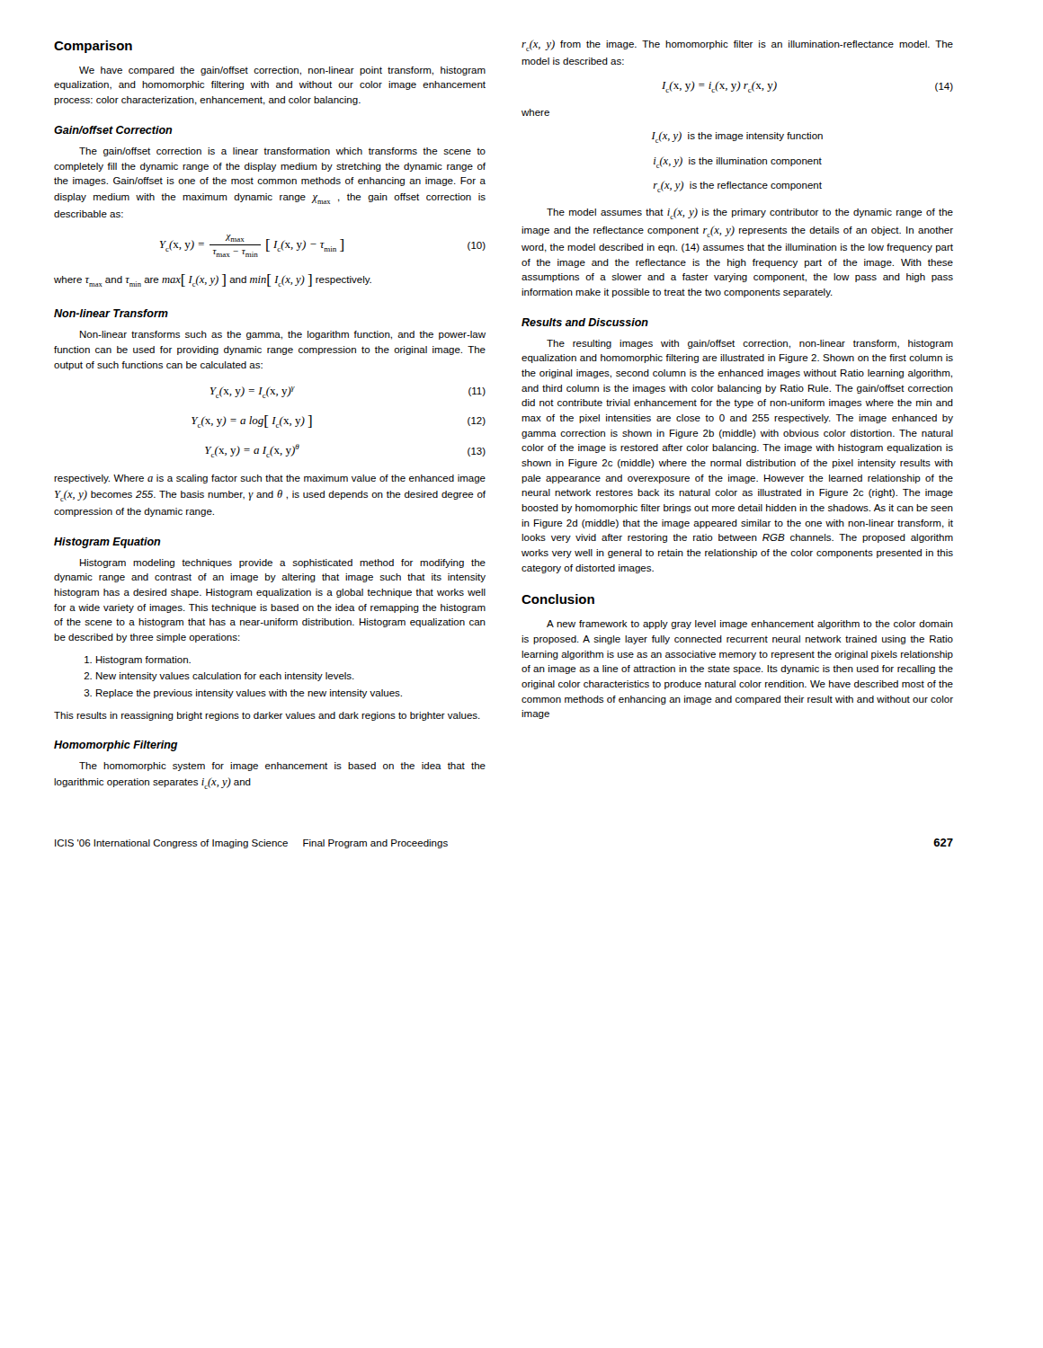Comparison
We have compared the gain/offset correction, non-linear point transform, histogram equalization, and homomorphic filtering with and without our color image enhancement process: color characterization, enhancement, and color balancing.
Gain/offset Correction
The gain/offset correction is a linear transformation which transforms the scene to completely fill the dynamic range of the display medium by stretching the dynamic range of the images. Gain/offset is one of the most common methods of enhancing an image. For a display medium with the maximum dynamic range χmax , the gain offset correction is describable as:
Υc(x, y) = χmax τmax − τmin [ Ic(x, y) − τmin ]
(10)
where τmax and τmin are max[ Ic(x, y) ] and min[ Ic(x, y) ] respectively.
Non-linear Transform
Non-linear transforms such as the gamma, the logarithm function, and the power-law function can be used for providing dynamic range compression to the original image. The output of such functions can be calculated as:
Υc(x, y) = Ic(x, y)γ
(11)
Υc(x, y) = a log[ Ic(x, y) ]
(12)
Υc(x, y) = a Ic(x, y)θ
(13)
respectively. Where a is a scaling factor such that the maximum value of the enhanced image Υc(x, y) becomes 255. The basis number, γ and θ , is used depends on the desired degree of compression of the dynamic range.
Histogram Equation
Histogram modeling techniques provide a sophisticated method for modifying the dynamic range and contrast of an image by altering that image such that its intensity histogram has a desired shape. Histogram equalization is a global technique that works well for a wide variety of images. This technique is based on the idea of remapping the histogram of the scene to a histogram that has a near-uniform distribution. Histogram equalization can be described by three simple operations:
Histogram formation.
New intensity values calculation for each intensity levels.
Replace the previous intensity values with the new intensity values.
This results in reassigning bright regions to darker values and dark regions to brighter values.
Homomorphic Filtering
The homomorphic system for image enhancement is based on the idea that the logarithmic operation separates ic(x, y) and
rc(x, y) from the image. The homomorphic filter is an illumination-reflectance model. The model is described as:
Ic(x, y) = ic(x, y) rc(x, y)
(14)
where
Ic(x, y) is the image intensity function
ic(x, y) is the illumination component
rc(x, y) is the reflectance component
The model assumes that ic(x, y) is the primary contributor to the dynamic range of the image and the reflectance component rc(x, y) represents the details of an object. In another word, the model described in eqn. (14) assumes that the illumination is the low frequency part of the image and the reflectance is the high frequency part of the image. With these assumptions of a slower and a faster varying component, the low pass and high pass information make it possible to treat the two components separately.
Results and Discussion
The resulting images with gain/offset correction, non-linear transform, histogram equalization and homomorphic filtering are illustrated in Figure 2. Shown on the first column is the original images, second column is the enhanced images without Ratio learning algorithm, and third column is the images with color balancing by Ratio Rule. The gain/offset correction did not contribute trivial enhancement for the type of non-uniform images where the min and max of the pixel intensities are close to 0 and 255 respectively. The image enhanced by gamma correction is shown in Figure 2b (middle) with obvious color distortion. The natural color of the image is restored after color balancing. The image with histogram equalization is shown in Figure 2c (middle) where the normal distribution of the pixel intensity results with pale appearance and overexposure of the image. However the learned relationship of the neural network restores back its natural color as illustrated in Figure 2c (right). The image boosted by homomorphic filter brings out more detail hidden in the shadows. As it can be seen in Figure 2d (middle) that the image appeared similar to the one with non-linear transform, it looks very vivid after restoring the ratio between RGB channels. The proposed algorithm works very well in general to retain the relationship of the color components presented in this category of distorted images.
Conclusion
A new framework to apply gray level image enhancement algorithm to the color domain is proposed. A single layer fully connected recurrent neural network trained using the Ratio learning algorithm is use as an associative memory to represent the original pixels relationship of an image as a line of attraction in the state space. Its dynamic is then used for recalling the original color characteristics to produce natural color rendition. We have described most of the common methods of enhancing an image and compared their result with and without our color image
ICIS '06 International Congress of Imaging Science Final Program and Proceedings
627